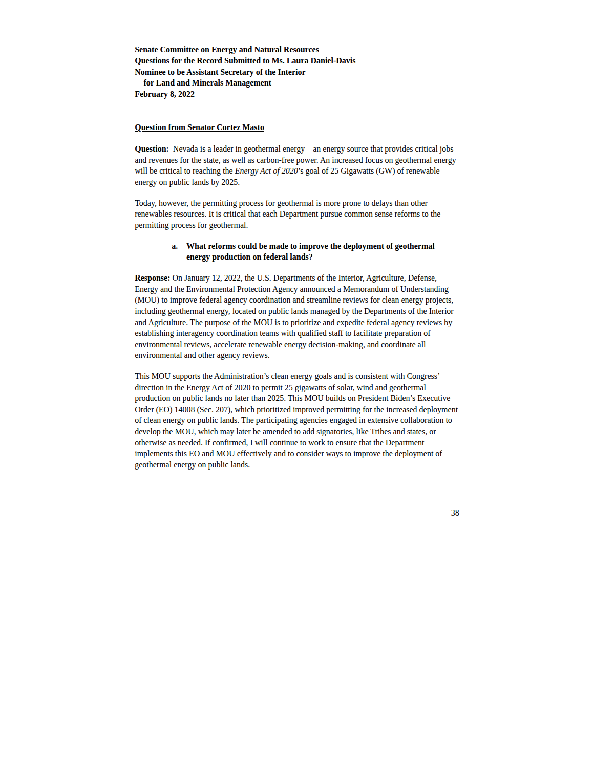Senate Committee on Energy and Natural Resources
Questions for the Record Submitted to Ms. Laura Daniel-Davis
Nominee to be Assistant Secretary of the Interior
for Land and Minerals Management
February 8, 2022
Question from Senator Cortez Masto
Question: Nevada is a leader in geothermal energy – an energy source that provides critical jobs and revenues for the state, as well as carbon-free power. An increased focus on geothermal energy will be critical to reaching the Energy Act of 2020’s goal of 25 Gigawatts (GW) of renewable energy on public lands by 2025.
Today, however, the permitting process for geothermal is more prone to delays than other renewables resources. It is critical that each Department pursue common sense reforms to the permitting process for geothermal.
a. What reforms could be made to improve the deployment of geothermal energy production on federal lands?
Response: On January 12, 2022, the U.S. Departments of the Interior, Agriculture, Defense, Energy and the Environmental Protection Agency announced a Memorandum of Understanding (MOU) to improve federal agency coordination and streamline reviews for clean energy projects, including geothermal energy, located on public lands managed by the Departments of the Interior and Agriculture. The purpose of the MOU is to prioritize and expedite federal agency reviews by establishing interagency coordination teams with qualified staff to facilitate preparation of environmental reviews, accelerate renewable energy decision-making, and coordinate all environmental and other agency reviews.
This MOU supports the Administration’s clean energy goals and is consistent with Congress’ direction in the Energy Act of 2020 to permit 25 gigawatts of solar, wind and geothermal production on public lands no later than 2025. This MOU builds on President Biden’s Executive Order (EO) 14008 (Sec. 207), which prioritized improved permitting for the increased deployment of clean energy on public lands. The participating agencies engaged in extensive collaboration to develop the MOU, which may later be amended to add signatories, like Tribes and states, or otherwise as needed. If confirmed, I will continue to work to ensure that the Department implements this EO and MOU effectively and to consider ways to improve the deployment of geothermal energy on public lands.
38